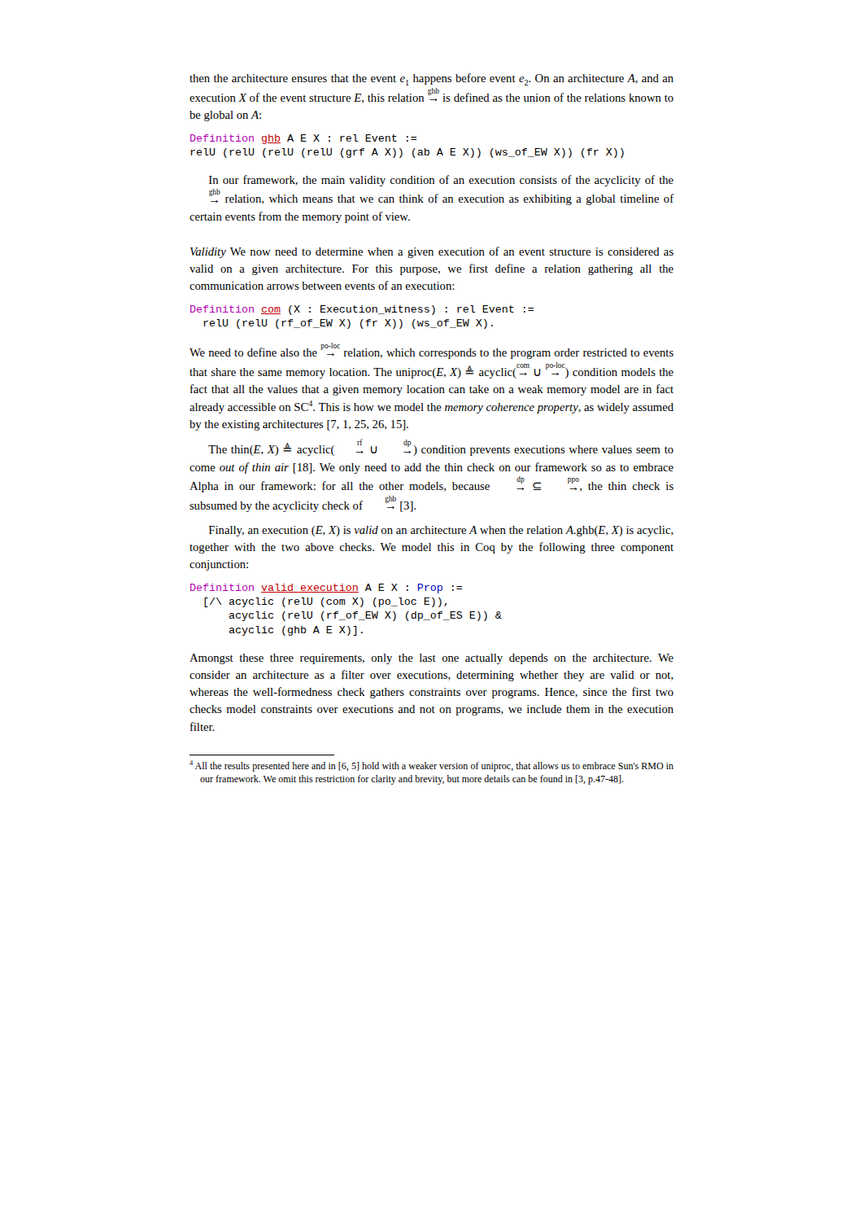then the architecture ensures that the event e1 happens before event e2. On an architecture A, and an execution X of the event structure E, this relation ghb→ is defined as the union of the relations known to be global on A:
Definition ghb A E X : rel Event := relU (relU (relU (relU (grf A X)) (ab A E X)) (ws_of_EW X)) (fr X))
In our framework, the main validity condition of an execution consists of the acyclicity of the ghb→ relation, which means that we can think of an execution as exhibiting a global timeline of certain events from the memory point of view.
Validity We now need to determine when a given execution of an event structure is considered as valid on a given architecture. For this purpose, we first define a relation gathering all the communication arrows between events of an execution:
Definition com (X : Execution_witness) : rel Event := relU (relU (rf_of_EW X) (fr X)) (ws_of_EW X).
We need to define also the po-loc→ relation, which corresponds to the program order restricted to events that share the same memory location. The uniproc(E, X) ≜ acyclic(com→ ∪ po-loc→) condition models the fact that all the values that a given memory location can take on a weak memory model are in fact already accessible on SC4. This is how we model the memory coherence property, as widely assumed by the existing architectures [7, 1, 25, 26, 15].
The thin(E, X) ≜ acyclic(rf→ ∪ dp→) condition prevents executions where values seem to come out of thin air [18]. We only need to add the thin check on our framework so as to embrace Alpha in our framework: for all the other models, because dp→ ⊆ ppo→, the thin check is subsumed by the acyclicity check of ghb→ [3].
Finally, an execution (E, X) is valid on an architecture A when the relation A.ghb(E, X) is acyclic, together with the two above checks. We model this in Coq by the following three component conjunction:
Definition valid_execution A E X : Prop := [/\ acyclic (relU (com X) (po_loc E)), acyclic (relU (rf_of_EW X) (dp_of_ES E)) & acyclic (ghb A E X)].
Amongst these three requirements, only the last one actually depends on the architecture. We consider an architecture as a filter over executions, determining whether they are valid or not, whereas the well-formedness check gathers constraints over programs. Hence, since the first two checks model constraints over executions and not on programs, we include them in the execution filter.
4 All the results presented here and in [6, 5] hold with a weaker version of uniproc, that allows us to embrace Sun's RMO in our framework. We omit this restriction for clarity and brevity, but more details can be found in [3, p.47-48].